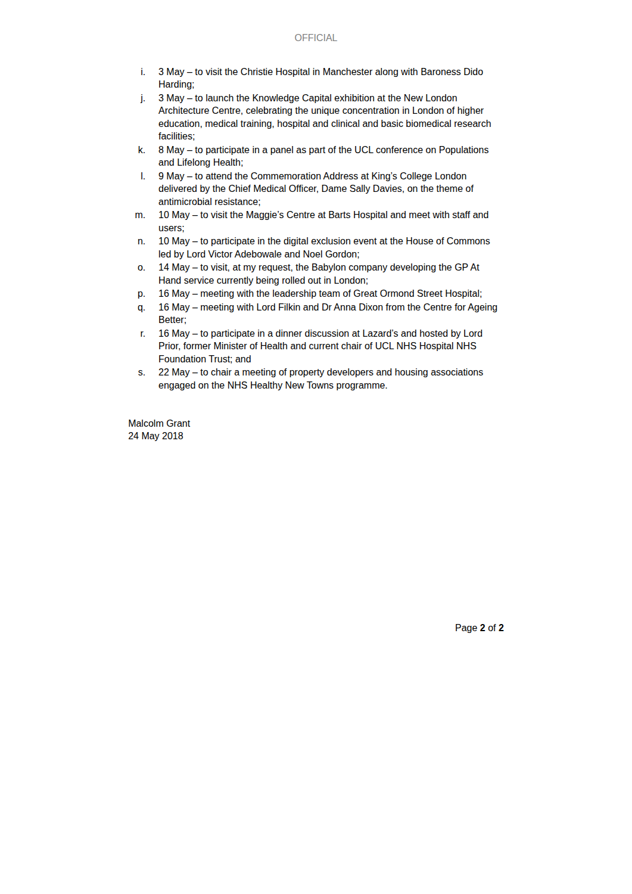OFFICIAL
3 May – to visit the Christie Hospital in Manchester along with Baroness Dido Harding;
3 May – to launch the Knowledge Capital exhibition at the New London Architecture Centre, celebrating the unique concentration in London of higher education, medical training, hospital and clinical and basic biomedical research facilities;
8 May – to participate in a panel as part of the UCL conference on Populations and Lifelong Health;
9 May – to attend the Commemoration Address at King’s College London delivered by the Chief Medical Officer, Dame Sally Davies, on the theme of antimicrobial resistance;
10 May – to visit the Maggie’s Centre at Barts Hospital and meet with staff and users;
10 May – to participate in the digital exclusion event at the House of Commons led by Lord Victor Adebowale and Noel Gordon;
14 May – to visit, at my request, the Babylon company developing the GP At Hand service currently being rolled out in London;
16 May – meeting with the leadership team of Great Ormond Street Hospital;
16 May – meeting with Lord Filkin and Dr Anna Dixon from the Centre for Ageing Better;
16 May – to participate in a dinner discussion at Lazard’s and hosted by Lord Prior, former Minister of Health and current chair of UCL NHS Hospital NHS Foundation Trust; and
22 May – to chair a meeting of property developers and housing associations engaged on the NHS Healthy New Towns programme.
Malcolm Grant
24 May 2018
Page 2 of 2